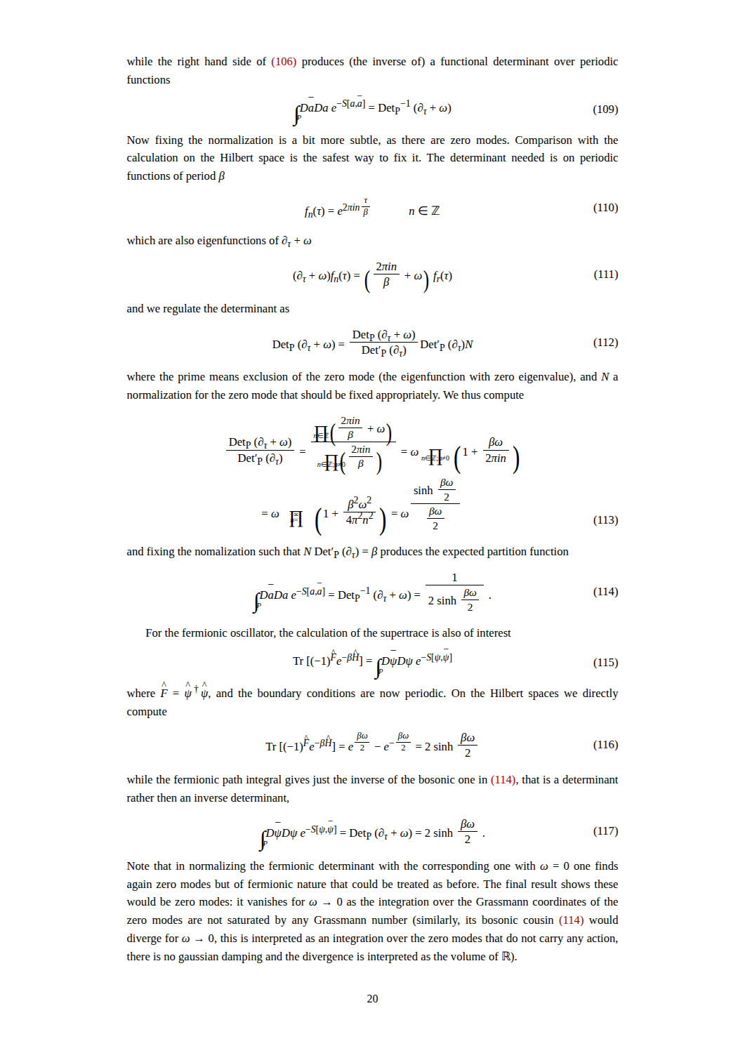while the right hand side of (106) produces (the inverse of) a functional determinant over periodic functions
∫P D̅a Da e−S[a,̅a] = DetP−1 (∂τ + ω)
(109)
Now fixing the normalization is a bit more subtle, as there are zero modes. Comparison with the calculation on the Hilbert space is the safest way to fix it. The determinant needed is on periodic functions of period β
fn(τ) = e2πin τβ n ∈ ℤ
(110)
which are also eigenfunctions of ∂τ + ω
(∂τ + ω)fn(τ) = (2πin β + ω) fr(τ)
(111)
and we regulate the determinant as
DetP (∂τ + ω) = DetP (∂τ + ω) Det′P (∂τ) Det′P (∂τ)N
(112)
where the prime means exclusion of the zero mode (the eigenfunction with zero eigenvalue), and N a normalization for the zero mode that should be fixed appropriately. We thus compute
DetP (∂τ + ω) Det′P (∂τ) = ∏n∈ℤ(2πin β + ω)∏n∈ℤ;n≠0(2πin β) = ω ∏n∈ℤ;n≠0 (1 + βω 2πin) = ω ∏∞n=1 (1 + β2ω24π2n2) = ωsinh βω 2 βω 2
(113)
and fixing the nomalization such that N Det′P (∂τ) = β produces the expected partition function
∫P D̅a Da e−S[a,̅a] = DetP−1 (∂τ + ω) = 12 sinh βω 2 .
(114)
For the fermionic oscillator, the calculation of the supertrace is also of interest
Tr [(−1)^Fe−β^H] = ∫P D̅ψ Dψ e−S[ψ,̅ψ]
(115)
where ^F = ^ψ†^ψ, and the boundary conditions are now periodic. On the Hilbert spaces we directly compute
Tr [(−1)^Fe−β^H] = eβω 2 − e−βω 2 = 2 sinh βω 2
(116)
while the fermionic path integral gives just the inverse of the bosonic one in (114), that is a determinant rather then an inverse determinant,
∫P D̅ψ Dψ e−S[ψ,̅ψ] = DetP (∂τ + ω) = 2 sinh βω 2 .
(117)
Note that in normalizing the fermionic determinant with the corresponding one with ω = 0 one finds again zero modes but of fermionic nature that could be treated as before. The final result shows these would be zero modes: it vanishes for ω → 0 as the integration over the Grassmann coordinates of the zero modes are not saturated by any Grassmann number (similarly, its bosonic cousin (114) would diverge for ω → 0, this is interpreted as an integration over the zero modes that do not carry any action, there is no gaussian damping and the divergence is interpreted as the volume of ℝ).
20